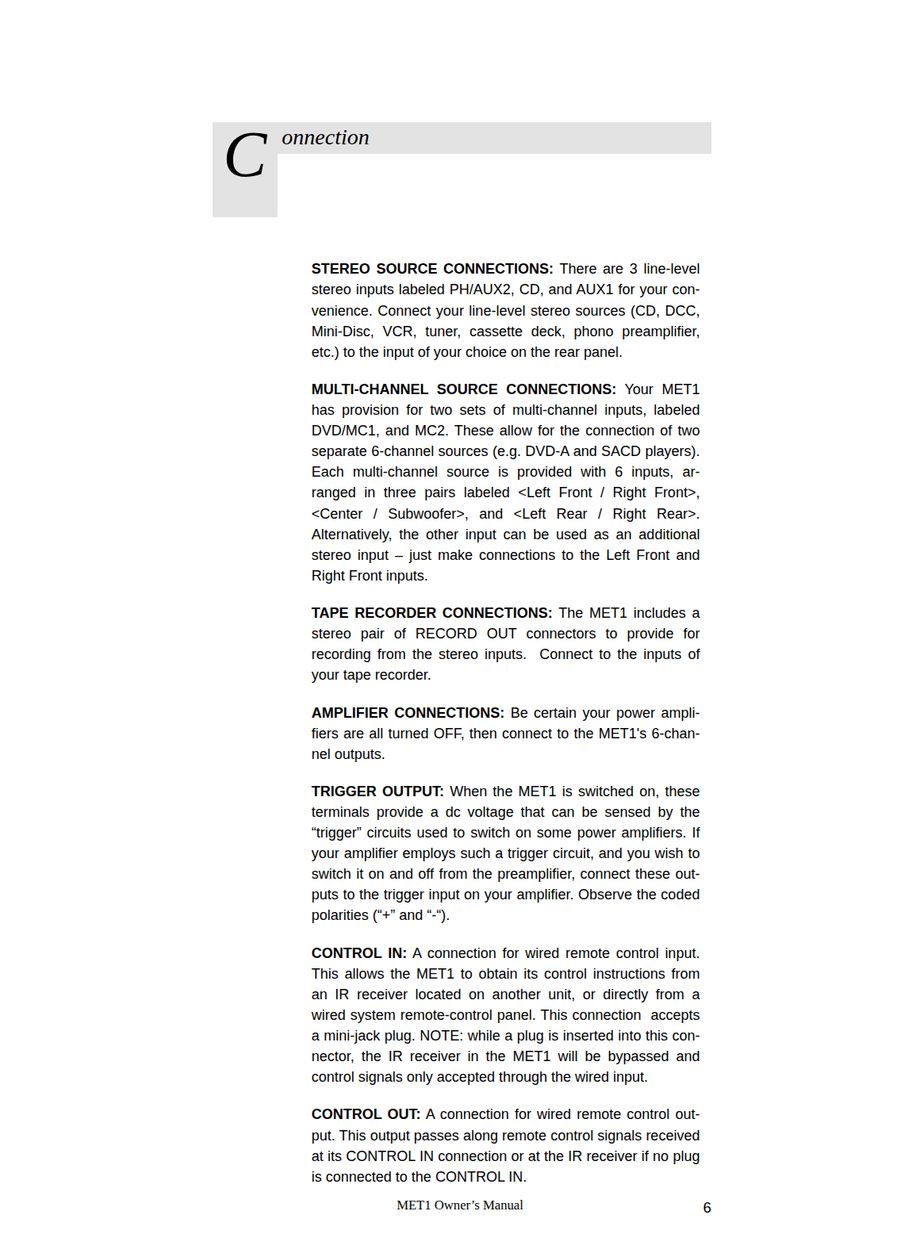C
onnection
STEREO SOURCE CONNECTIONS: There are 3 line-level stereo inputs labeled PH/AUX2, CD, and AUX1 for your convenience. Connect your line-level stereo sources (CD, DCC, Mini-Disc, VCR, tuner, cassette deck, phono preamplifier, etc.) to the input of your choice on the rear panel.
MULTI-CHANNEL SOURCE CONNECTIONS: Your MET1 has provision for two sets of multi-channel inputs, labeled DVD/MC1, and MC2. These allow for the connection of two separate 6-channel sources (e.g. DVD-A and SACD players). Each multi-channel source is provided with 6 inputs, arranged in three pairs labeled <Left Front / Right Front>, <Center / Subwoofer>, and <Left Rear / Right Rear>. Alternatively, the other input can be used as an additional stereo input – just make connections to the Left Front and Right Front inputs.
TAPE RECORDER CONNECTIONS: The MET1 includes a stereo pair of RECORD OUT connectors to provide for recording from the stereo inputs. Connect to the inputs of your tape recorder.
AMPLIFIER CONNECTIONS: Be certain your power amplifiers are all turned OFF, then connect to the MET1's 6-channel outputs.
TRIGGER OUTPUT: When the MET1 is switched on, these terminals provide a dc voltage that can be sensed by the “trigger” circuits used to switch on some power amplifiers. If your amplifier employs such a trigger circuit, and you wish to switch it on and off from the preamplifier, connect these outputs to the trigger input on your amplifier. Observe the coded polarities (“+” and “-“).
CONTROL IN: A connection for wired remote control input. This allows the MET1 to obtain its control instructions from an IR receiver located on another unit, or directly from a wired system remote-control panel. This connection accepts a mini-jack plug. NOTE: while a plug is inserted into this connector, the IR receiver in the MET1 will be bypassed and control signals only accepted through the wired input.
CONTROL OUT: A connection for wired remote control output. This output passes along remote control signals received at its CONTROL IN connection or at the IR receiver if no plug is connected to the CONTROL IN.
MET1 Owner’s Manual 6